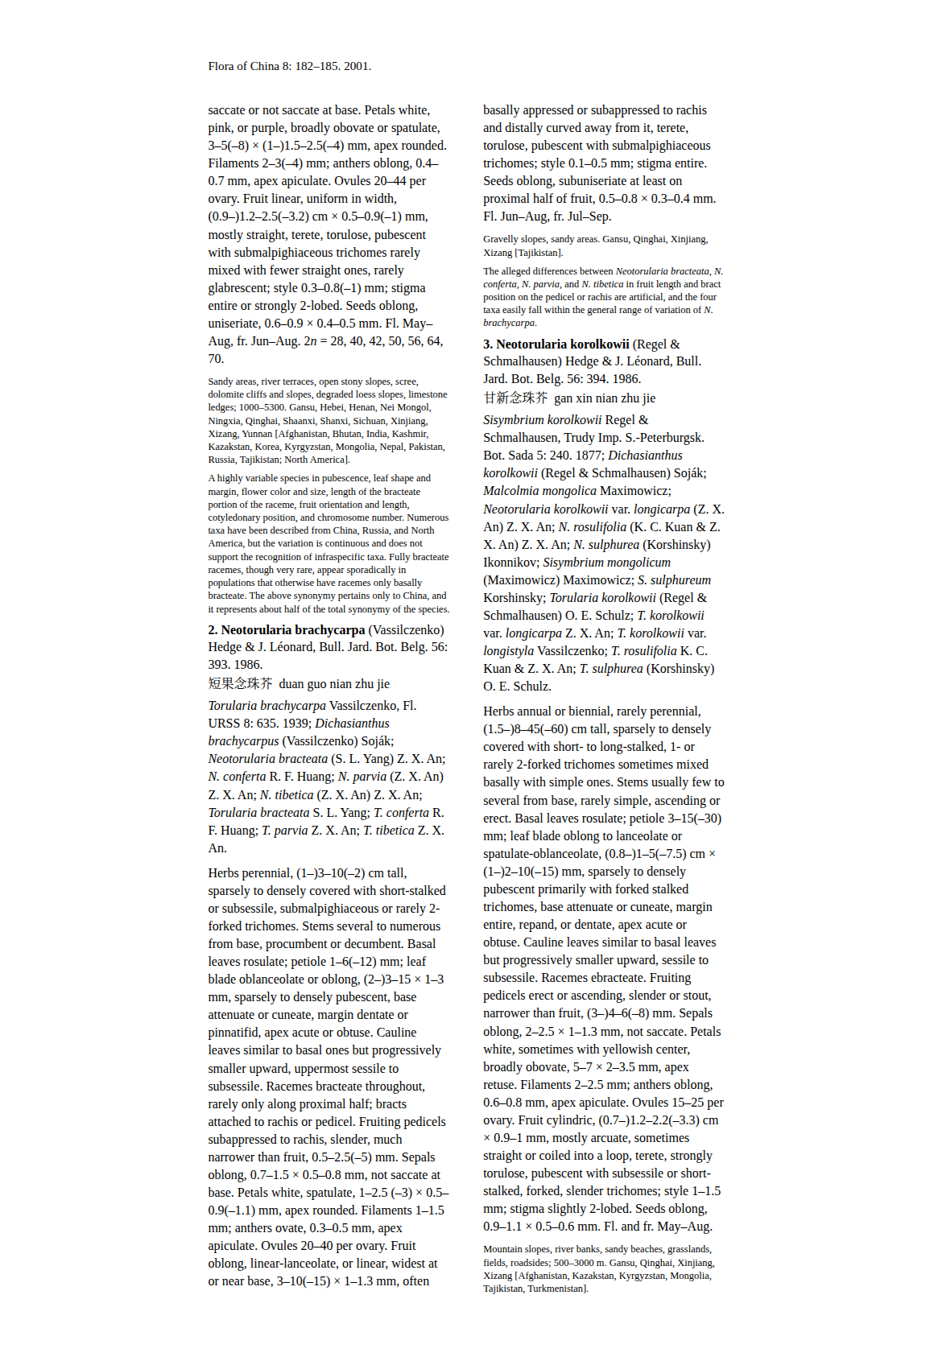Flora of China 8: 182–185. 2001.
saccate or not saccate at base. Petals white, pink, or purple, broadly obovate or spatulate, 3–5(–8) × (1–)1.5–2.5(–4) mm, apex rounded. Filaments 2–3(–4) mm; anthers oblong, 0.4–0.7 mm, apex apiculate. Ovules 20–44 per ovary. Fruit linear, uniform in width, (0.9–)1.2–2.5(–3.2) cm × 0.5–0.9(–1) mm, mostly straight, terete, torulose, pubescent with submalpighiaceous trichomes rarely mixed with fewer straight ones, rarely glabrescent; style 0.3–0.8(–1) mm; stigma entire or strongly 2-lobed. Seeds oblong, uniseriate, 0.6–0.9 × 0.4–0.5 mm. Fl. May–Aug, fr. Jun–Aug. 2n = 28, 40, 42, 50, 56, 64, 70.
Sandy areas, river terraces, open stony slopes, scree, dolomite cliffs and slopes, degraded loess slopes, limestone ledges; 1000–5300. Gansu, Hebei, Henan, Nei Mongol, Ningxia, Qinghai, Shaanxi, Shanxi, Sichuan, Xinjiang, Xizang, Yunnan [Afghanistan, Bhutan, India, Kashmir, Kazakstan, Korea, Kyrgyzstan, Mongolia, Nepal, Pakistan, Russia, Tajikistan; North America].
A highly variable species in pubescence, leaf shape and margin, flower color and size, length of the bracteate portion of the raceme, fruit orientation and length, cotyledonary position, and chromosome number. Numerous taxa have been described from China, Russia, and North America, but the variation is continuous and does not support the recognition of infraspecific taxa. Fully bracteate racemes, though very rare, appear sporadically in populations that otherwise have racemes only basally bracteate. The above synonymy pertains only to China, and it represents about half of the total synonymy of the species.
2. Neotorularia brachycarpa (Vassilczenko) Hedge & J. Léonard, Bull. Jard. Bot. Belg. 56: 393. 1986.
短果念珠芥 duan guo nian zhu jie
Torularia brachycarpa Vassilczenko, Fl. URSS 8: 635. 1939; Dichasianthus brachycarpus (Vassilczenko) Soják; Neotorularia bracteata (S. L. Yang) Z. X. An; N. conferta R. F. Huang; N. parvia (Z. X. An) Z. X. An; N. tibetica (Z. X. An) Z. X. An; Torularia bracteata S. L. Yang; T. conferta R. F. Huang; T. parvia Z. X. An; T. tibetica Z. X. An.
Herbs perennial, (1–)3–10(–2) cm tall, sparsely to densely covered with short-stalked or subsessile, submalpighiaceous or rarely 2-forked trichomes. Stems several to numerous from base, procumbent or decumbent. Basal leaves rosulate; petiole 1–6(–12) mm; leaf blade oblanceolate or oblong, (2–)3–15 × 1–3 mm, sparsely to densely pubescent, base attenuate or cuneate, margin dentate or pinnatifid, apex acute or obtuse. Cauline leaves similar to basal ones but progressively smaller upward, uppermost sessile to subsessile. Racemes bracteate throughout, rarely only along proximal half; bracts attached to rachis or pedicel. Fruiting pedicels subappressed to rachis, slender, much narrower than fruit, 0.5–2.5(–5) mm. Sepals oblong, 0.7–1.5 × 0.5–0.8 mm, not saccate at base. Petals white, spatulate, 1–2.5 (–3) × 0.5–0.9(–1.1) mm, apex rounded. Filaments 1–1.5 mm; anthers ovate, 0.3–0.5 mm, apex apiculate. Ovules 20–40 per ovary. Fruit oblong, linear-lanceolate, or linear, widest at or near base, 3–10(–15) × 1–1.3 mm, often basally appressed or subappressed to rachis and distally curved away from it, terete, torulose, pubescent with submalpighiaceous trichomes; style 0.1–0.5 mm; stigma entire. Seeds oblong, subuniseriate at least on proximal half of fruit, 0.5–0.8 × 0.3–0.4 mm. Fl. Jun–Aug, fr. Jul–Sep.
Gravelly slopes, sandy areas. Gansu, Qinghai, Xinjiang, Xizang [Tajikistan].
The alleged differences between Neotorularia bracteata, N. conferta, N. parvia, and N. tibetica in fruit length and bract position on the pedicel or rachis are artificial, and the four taxa easily fall within the general range of variation of N. brachycarpa.
3. Neotorularia korolkowii (Regel & Schmalhausen) Hedge & J. Léonard, Bull. Jard. Bot. Belg. 56: 394. 1986.
甘新念珠芥 gan xin nian zhu jie
Sisymbrium korolkowii Regel & Schmalhausen, Trudy Imp. S.-Peterburgsk. Bot. Sada 5: 240. 1877; Dichasianthus korolkowii (Regel & Schmalhausen) Soják; Malcolmia mongolica Maximowicz; Neotorularia korolkowii var. longicarpa (Z. X. An) Z. X. An; N. rosulifolia (K. C. Kuan & Z. X. An) Z. X. An; N. sulphurea (Korshinsky) Ikonnikov; Sisymbrium mongolicum (Maximowicz) Maximowicz; S. sulphureum Korshinsky; Torularia korolkowii (Regel & Schmalhausen) O. E. Schulz; T. korolkowii var. longicarpa Z. X. An; T. korolkowii var. longistyla Vassilczenko; T. rosulifolia K. C. Kuan & Z. X. An; T. sulphurea (Korshinsky) O. E. Schulz.
Herbs annual or biennial, rarely perennial, (1.5–)8–45(–60) cm tall, sparsely to densely covered with short- to long-stalked, 1- or rarely 2-forked trichomes sometimes mixed basally with simple ones. Stems usually few to several from base, rarely simple, ascending or erect. Basal leaves rosulate; petiole 3–15(–30) mm; leaf blade oblong to lanceolate or spatulate-oblanceolate, (0.8–)1–5(–7.5) cm × (1–)2–10(–15) mm, sparsely to densely pubescent primarily with forked stalked trichomes, base attenuate or cuneate, margin entire, repand, or dentate, apex acute or obtuse. Cauline leaves similar to basal leaves but progressively smaller upward, sessile to subsessile. Racemes ebracteate. Fruiting pedicels erect or ascending, slender or stout, narrower than fruit, (3–)4–6(–8) mm. Sepals oblong, 2–2.5 × 1–1.3 mm, not saccate. Petals white, sometimes with yellowish center, broadly obovate, 5–7 × 2–3.5 mm, apex retuse. Filaments 2–2.5 mm; anthers oblong, 0.6–0.8 mm, apex apiculate. Ovules 15–25 per ovary. Fruit cylindric, (0.7–)1.2–2.2(–3.3) cm × 0.9–1 mm, mostly arcuate, sometimes straight or coiled into a loop, terete, strongly torulose, pubescent with subsessile or short-stalked, forked, slender trichomes; style 1–1.5 mm; stigma slightly 2-lobed. Seeds oblong, 0.9–1.1 × 0.5–0.6 mm. Fl. and fr. May–Aug.
Mountain slopes, river banks, sandy beaches, grasslands, fields, roadsides; 500–3000 m. Gansu, Qinghai, Xinjiang, Xizang [Afghanistan, Kazakstan, Kyrgyzstan, Mongolia, Tajikistan, Turkmenistan].